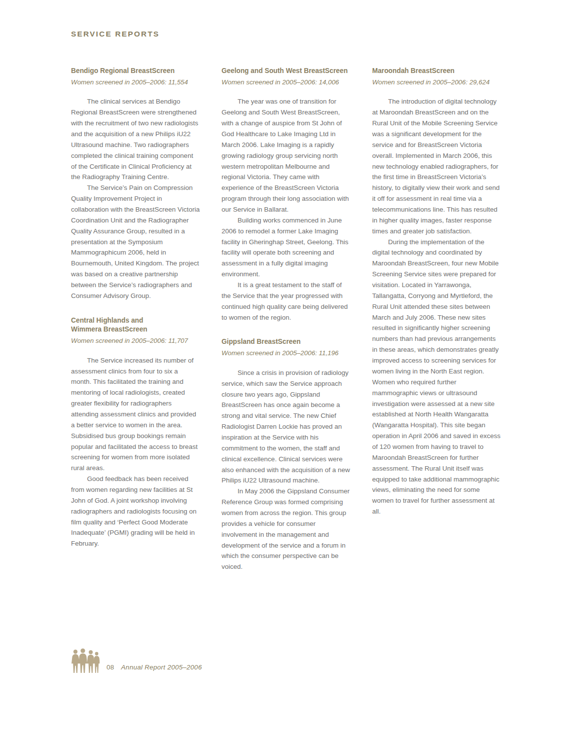Service Reports
Bendigo Regional BreastScreen
Women screened in 2005–2006: 11,554
The clinical services at Bendigo Regional BreastScreen were strengthened with the recruitment of two new radiologists and the acquisition of a new Philips iU22 Ultrasound machine. Two radiographers completed the clinical training component of the Certificate in Clinical Proficiency at the Radiography Training Centre.
The Service’s Pain on Compression Quality Improvement Project in collaboration with the BreastScreen Victoria Coordination Unit and the Radiographer Quality Assurance Group, resulted in a presentation at the Symposium Mammographicum 2006, held in Bournemouth, United Kingdom. The project was based on a creative partnership between the Service’s radiographers and Consumer Advisory Group.
Central Highlands and
Wimmera BreastScreen
Women screened in 2005–2006: 11,707
The Service increased its number of assessment clinics from four to six a month. This facilitated the training and mentoring of local radiologists, created greater flexibility for radiographers attending assessment clinics and provided a better service to women in the area. Subsidised bus group bookings remain popular and facilitated the access to breast screening for women from more isolated rural areas.
Good feedback has been received from women regarding new facilities at St John of God. A joint workshop involving radiographers and radiologists focusing on film quality and ‘Perfect Good Moderate Inadequate’ (PGMI) grading will be held in February.
Geelong and South West BreastScreen
Women screened in 2005–2006: 14,006
The year was one of transition for Geelong and South West BreastScreen, with a change of auspice from St John of God Healthcare to Lake Imaging Ltd in March 2006. Lake Imaging is a rapidly growing radiology group servicing north western metropolitan Melbourne and regional Victoria. They came with experience of the BreastScreen Victoria program through their long association with our Service in Ballarat.
Building works commenced in June 2006 to remodel a former Lake Imaging facility in Gheringhap Street, Geelong. This facility will operate both screening and assessment in a fully digital imaging environment.
It is a great testament to the staff of the Service that the year progressed with continued high quality care being delivered to women of the region.
Gippsland BreastScreen
Women screened in 2005–2006: 11,196
Since a crisis in provision of radiology service, which saw the Service approach closure two years ago, Gippsland BreastScreen has once again become a strong and vital service. The new Chief Radiologist Darren Lockie has proved an inspiration at the Service with his commitment to the women, the staff and clinical excellence. Clinical services were also enhanced with the acquisition of a new Philips iU22 Ultrasound machine.
In May 2006 the Gippsland Consumer Reference Group was formed comprising women from across the region. This group provides a vehicle for consumer involvement in the management and development of the service and a forum in which the consumer perspective can be voiced.
Maroondah BreastScreen
Women screened in 2005–2006: 29,624
The introduction of digital technology at Maroondah BreastScreen and on the Rural Unit of the Mobile Screening Service was a significant development for the service and for BreastScreen Victoria overall. Implemented in March 2006, this new technology enabled radiographers, for the first time in BreastScreen Victoria’s history, to digitally view their work and send it off for assessment in real time via a telecommunications line. This has resulted in higher quality images, faster response times and greater job satisfaction.
During the implementation of the digital technology and coordinated by Maroondah BreastScreen, four new Mobile Screening Service sites were prepared for visitation. Located in Yarrawonga, Tallangatta, Corryong and Myrtleford, the Rural Unit attended these sites between March and July 2006. These new sites resulted in significantly higher screening numbers than had previous arrangements in these areas, which demonstrates greatly improved access to screening services for women living in the North East region. Women who required further mammographic views or ultrasound investigation were assessed at a new site established at North Health Wangaratta (Wangaratta Hospital). This site began operation in April 2006 and saved in excess of 120 women from having to travel to Maroondah BreastScreen for further assessment. The Rural Unit itself was equipped to take additional mammographic views, eliminating the need for some women to travel for further assessment at all.
08 Annual Report 2005–2006